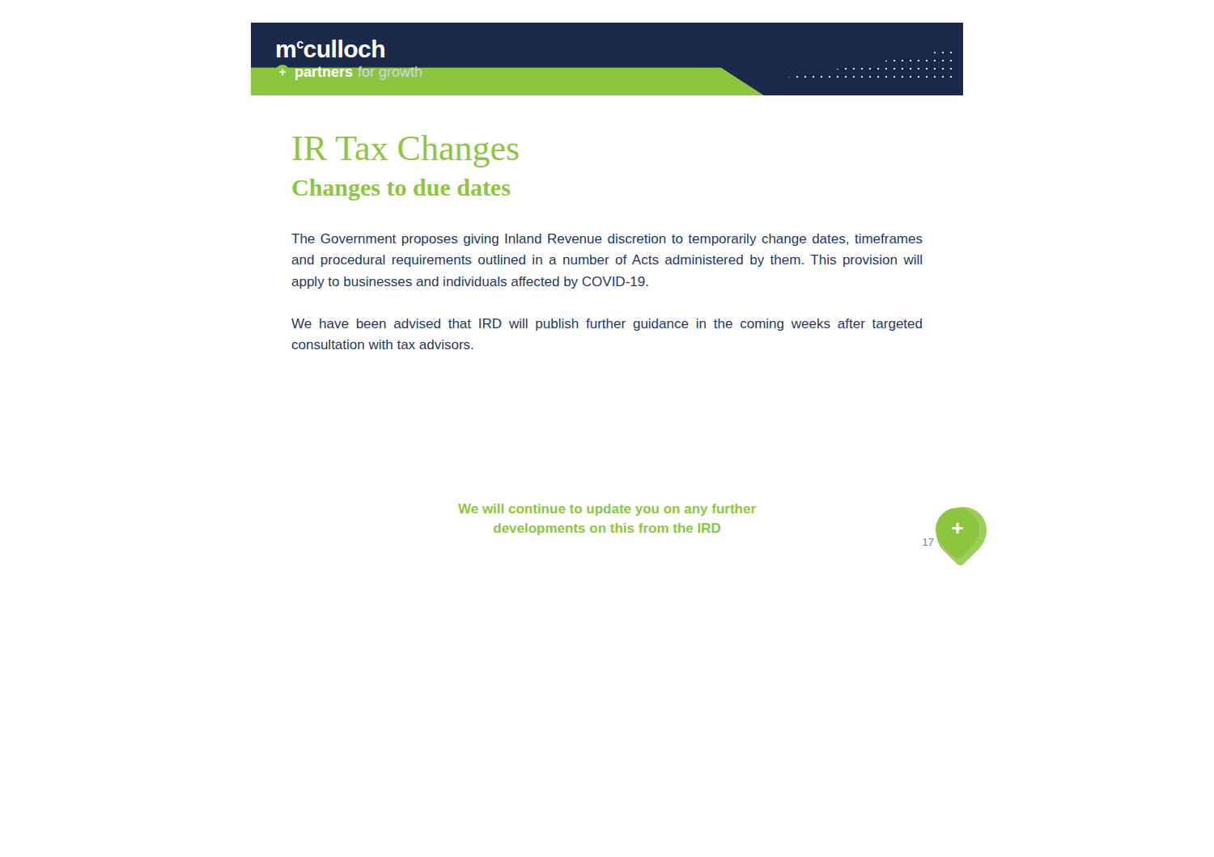mcculloch
+ partners for growth
IR Tax Changes
Changes to due dates
The Government proposes giving Inland Revenue discretion to temporarily change dates, timeframes and procedural requirements outlined in a number of Acts administered by them. This provision will apply to businesses and individuals affected by COVID-19.
We have been advised that IRD will publish further guidance in the coming weeks after targeted consultation with tax advisors.
We will continue to update you on any further
developments on this from the IRD
17
+